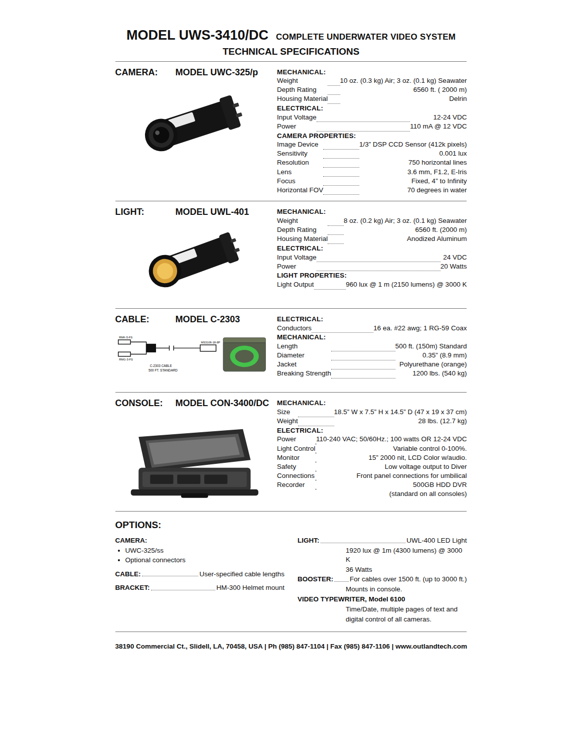MODEL UWS-3410/DC COMPLETE UNDERWATER VIDEO SYSTEM
TECHNICAL SPECIFICATIONS
CAMERA: MODEL UWC-325/p
MECHANICAL:
| Weight | | 10 oz. (0.3 kg) Air; 3 oz. (0.1 kg) Seawater |
| Depth Rating | | 6560 ft. ( 2000 m) |
| Housing Material | | Delrin |
ELECTRICAL:
| Input Voltage | | 12-24 VDC |
| Power | | 110 mA @ 12 VDC |
CAMERA PROPERTIES:
| Image Device | | 1/3” DSP CCD Sensor (412k pixels) |
| Sensitivity | | 0.001 lux |
| Resolution | | 750 horizontal lines |
| Lens | | 3.6 mm, F1.2, E-Iris |
| Focus | | Fixed, 4” to Infinity |
| Horizontal FOV | | 70 degrees in water |
LIGHT: MODEL UWL-401
MECHANICAL:
| Weight | | 8 oz. (0.2 kg) Air; 3 oz. (0.1 kg) Seawater |
| Depth Rating | | 6560 ft. (2000 m) |
| Housing Material | | Anodized Aluminum |
ELECTRICAL:
| Input Voltage | | 24 VDC |
| Power | | 20 Watts |
LIGHT PROPERTIES:
| Light Output | | 960 lux @ 1 m (2150 lumens) @ 3000 K |
CABLE: MODEL C-2303
ELECTRICAL:
| Conductors | | 16 ea. #22 awg; 1 RG-59 Coax |
MECHANICAL:
| Length | | 500 ft. (150m) Standard |
| Diameter | | 0.35” (8.9 mm) |
| Jacket | | Polyurethane (orange) |
| Breaking Strength | | 1200 lbs. (540 kg) |
CONSOLE: MODEL CON-3400/DC
MECHANICAL:
| Size | | 18.5” W x 7.5” H x 14.5” D (47 x 19 x 37 cm) |
| Weight | | 28 lbs. (12.7 kg) |
ELECTRICAL:
| Power | | 110-240 VAC; 50/60Hz.; 100 watts OR 12-24 VDC |
| Light Control | | Variable control 0-100%. |
| Monitor | | 15” 2000 nit, LCD Color w/audio. |
| Safety | | Low voltage output to Diver |
| Connections | | Front panel connections for umbilical |
| Recorder | | 500GB HDD DVR |
| | | (standard on all consoles) |
OPTIONS:
CAMERA:
UWC-325/ss
Optional connectors
CABLE: User-specified cable lengths
BRACKET: HM-300 Helmet mount
LIGHT: UWL-400 LED Light
1920 lux @ 1m (4300 lumens) @ 3000 K
36 Watts
BOOSTER: For cables over 1500 ft. (up to 3000 ft.)
Mounts in console.
VIDEO TYPEWRITER, Model 6100
Time/Date, multiple pages of text and
digital control of all cameras.
38190 Commercial Ct., Slidell, LA, 70458, USA | Ph (985) 847-1104 | Fax (985) 847-1106 | www.outlandtech.com